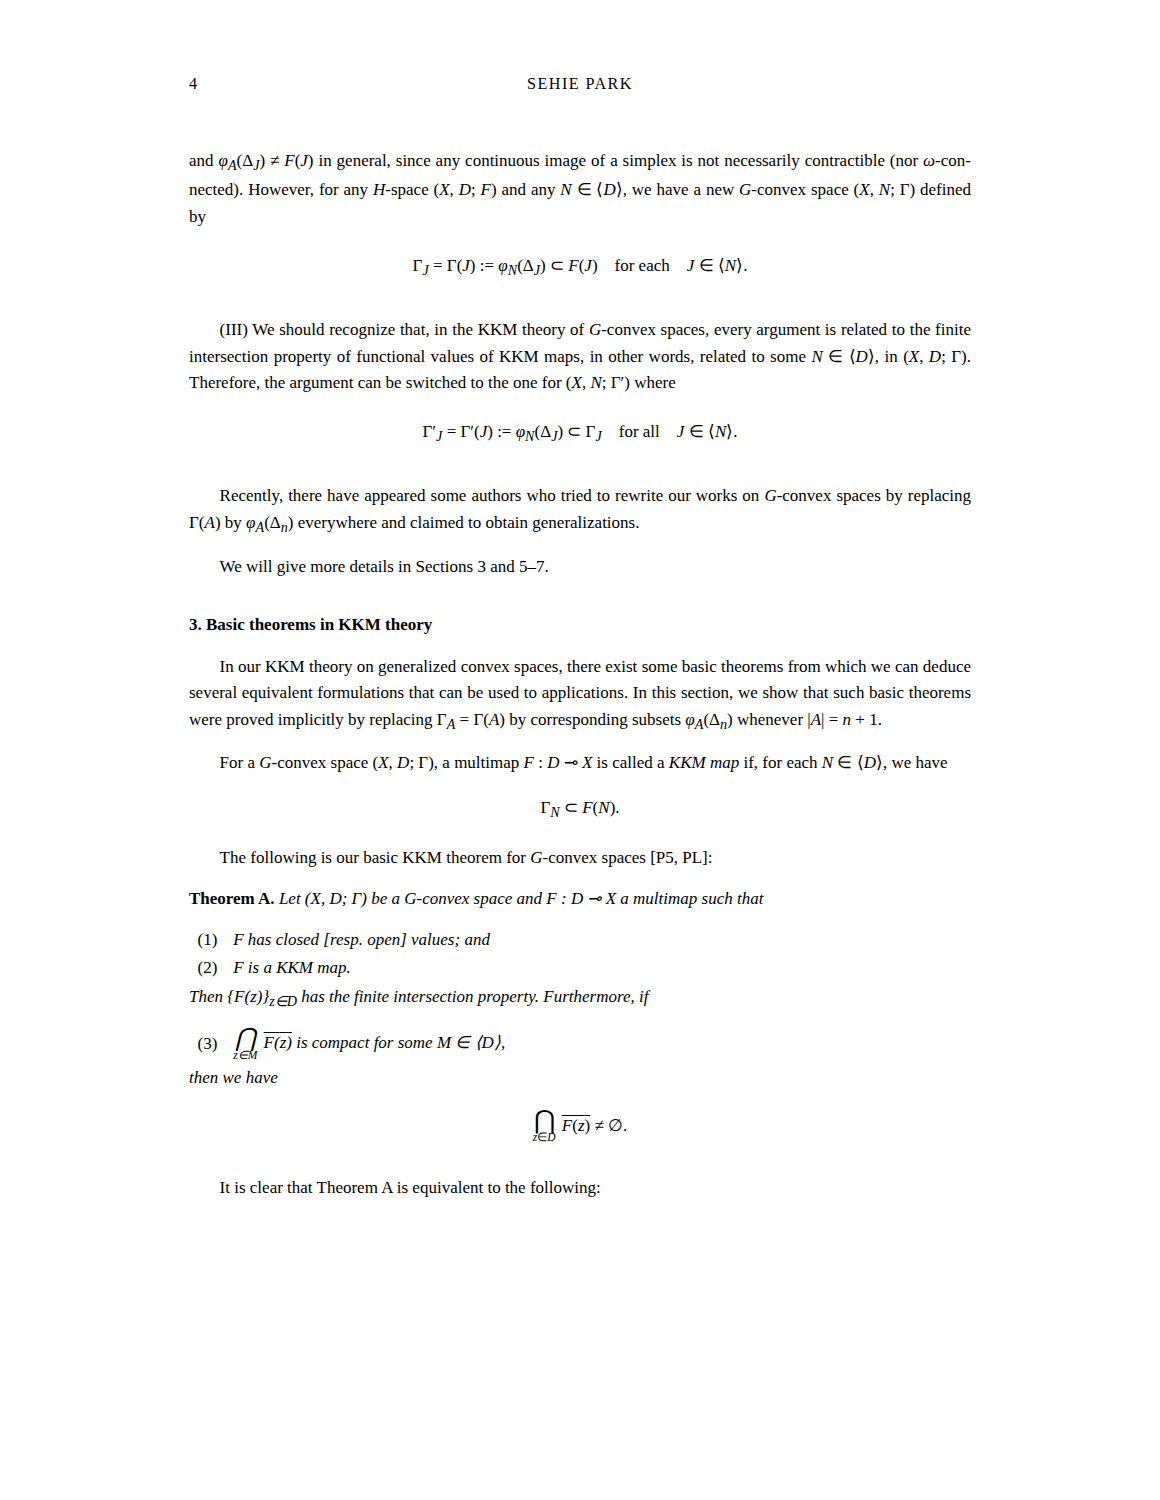4
SEHIE PARK
and φA(ΔJ) ≠ F(J) in general, since any continuous image of a simplex is not necessarily contractible (nor ω-connected). However, for any H-space (X, D; F) and any N ∈ ⟨D⟩, we have a new G-convex space (X, N; Γ) defined by
ΓJ = Γ(J) := φN(ΔJ) ⊂ F(J) for each J ∈ ⟨N⟩.
(III) We should recognize that, in the KKM theory of G-convex spaces, every argument is related to the finite intersection property of functional values of KKM maps, in other words, related to some N ∈ ⟨D⟩, in (X, D; Γ). Therefore, the argument can be switched to the one for (X, N; Γ′) where
Γ′J = Γ′(J) := φN(ΔJ) ⊂ ΓJ for all J ∈ ⟨N⟩.
Recently, there have appeared some authors who tried to rewrite our works on G-convex spaces by replacing Γ(A) by φA(Δn) everywhere and claimed to obtain generalizations.
We will give more details in Sections 3 and 5–7.
3. Basic theorems in KKM theory
In our KKM theory on generalized convex spaces, there exist some basic theorems from which we can deduce several equivalent formulations that can be used to applications. In this section, we show that such basic theorems were proved implicitly by replacing ΓA = Γ(A) by corresponding subsets φA(Δn) whenever |A| = n + 1.
For a G-convex space (X, D; Γ), a multimap F : D ⊸ X is called a KKM map if, for each N ∈ ⟨D⟩, we have
ΓN ⊂ F(N).
The following is our basic KKM theorem for G-convex spaces [P5, PL]:
Theorem A. Let (X, D; Γ) be a G-convex space and F : D ⊸ X a multimap such that
(1) F has closed [resp. open] values; and
(2) F is a KKM map.
Then {F(z)}z∈D has the finite intersection property. Furthermore, if
(3)⋂z∈M F(z) is compact for some M ∈ ⟨D⟩,
then we have
⋂z∈D F(z) ≠ ∅.
It is clear that Theorem A is equivalent to the following: